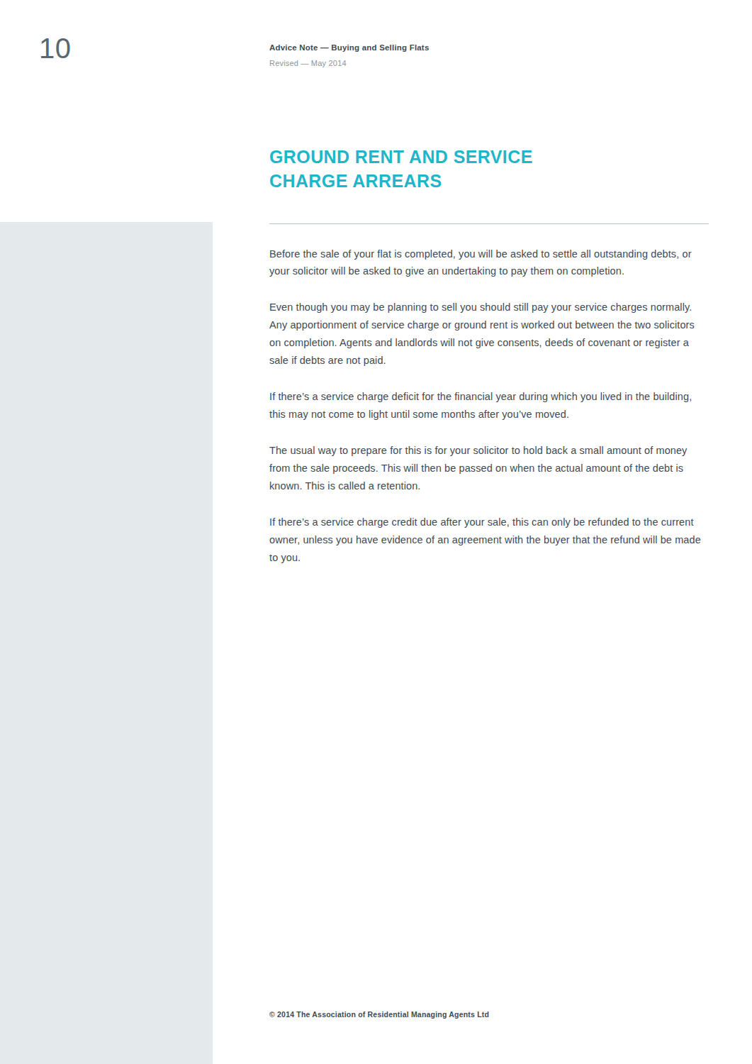10
Advice Note — Buying and Selling Flats
Revised — May 2014
Ground rent and service
charge arrears
Before the sale of your flat is completed, you will be asked to settle all outstanding debts, or your solicitor will be asked to give an undertaking to pay them on completion.
Even though you may be planning to sell you should still pay your service charges normally. Any apportionment of service charge or ground rent is worked out between the two solicitors on completion. Agents and landlords will not give consents, deeds of covenant or register a sale if debts are not paid.
If there’s a service charge deficit for the financial year during which you lived in the building, this may not come to light until some months after you’ve moved.
The usual way to prepare for this is for your solicitor to hold back a small amount of money from the sale proceeds. This will then be passed on when the actual amount of the debt is known. This is called a retention.
If there’s a service charge credit due after your sale, this can only be refunded to the current owner, unless you have evidence of an agreement with the buyer that the refund will be made to you.
© 2014 The Association of Residential Managing Agents Ltd